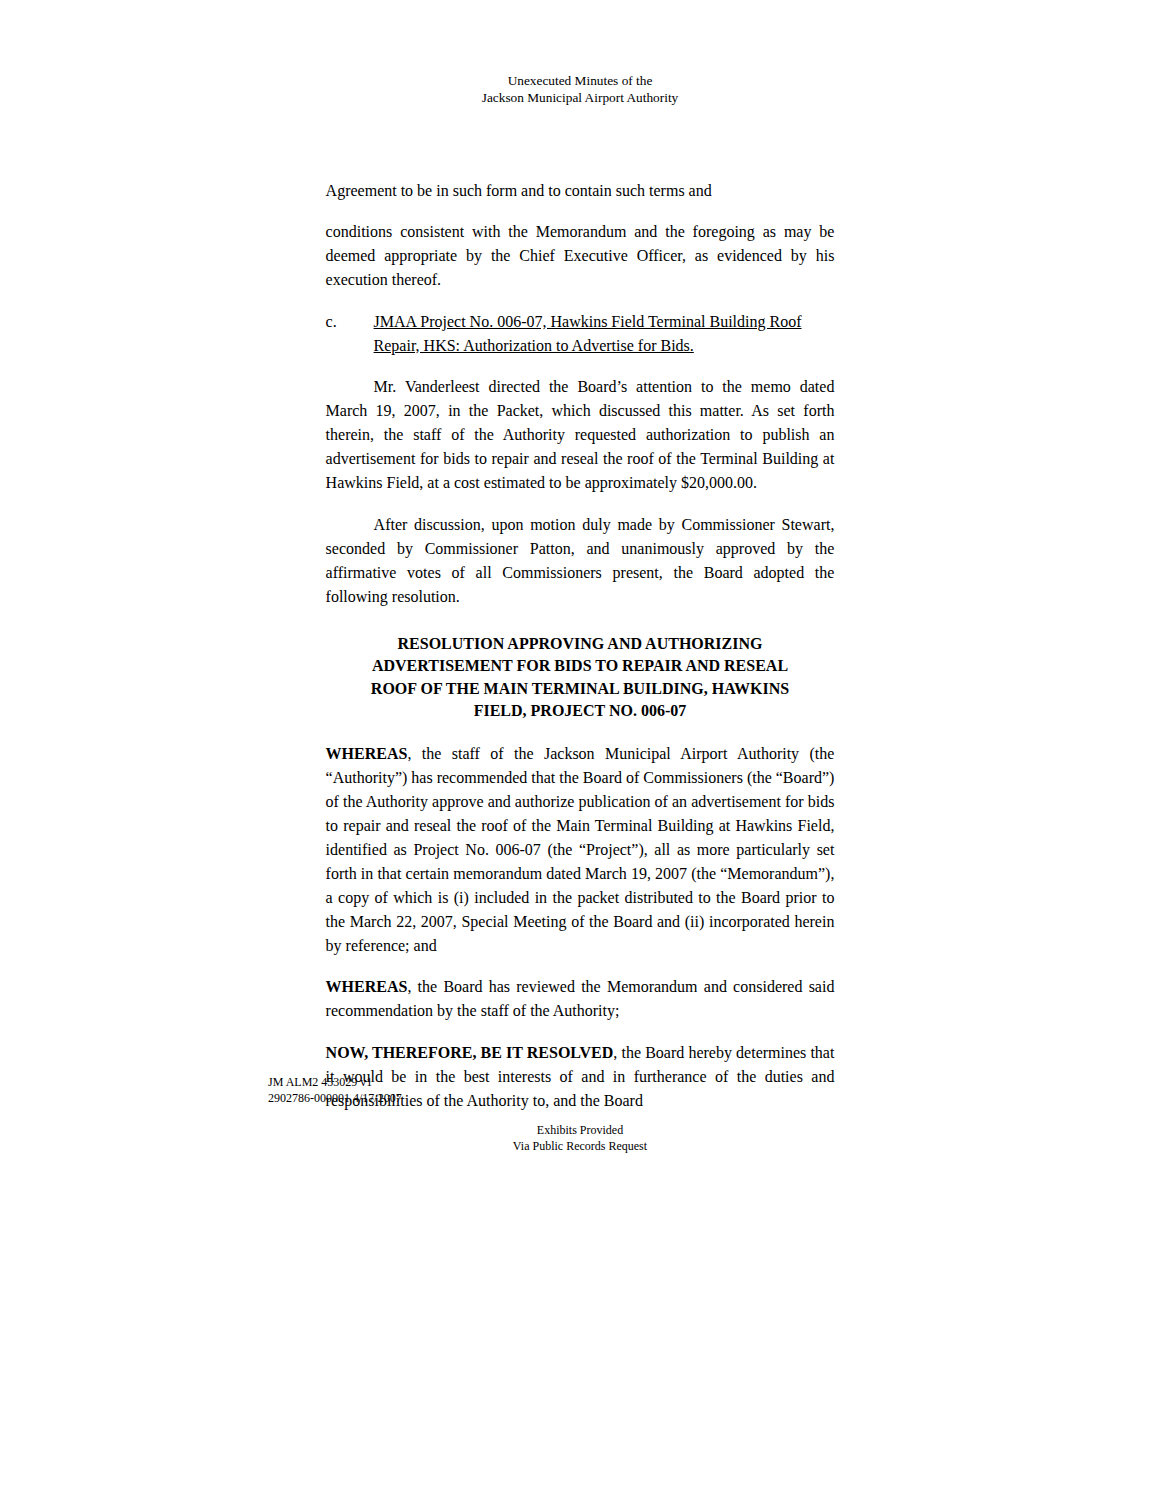Unexecuted Minutes of the
Jackson Municipal Airport Authority
Agreement to be in such form and to contain such terms and
conditions consistent with the Memorandum and the foregoing as may be deemed appropriate by the Chief Executive Officer, as evidenced by his execution thereof.
c.
JMAA Project No. 006-07, Hawkins Field Terminal Building Roof Repair, HKS: Authorization to Advertise for Bids.
Mr. Vanderleest directed the Board’s attention to the memo dated March 19, 2007, in the Packet, which discussed this matter. As set forth therein, the staff of the Authority requested authorization to publish an advertisement for bids to repair and reseal the roof of the Terminal Building at Hawkins Field, at a cost estimated to be approximately $20,000.00.
After discussion, upon motion duly made by Commissioner Stewart, seconded by Commissioner Patton, and unanimously approved by the affirmative votes of all Commissioners present, the Board adopted the following resolution.
RESOLUTION APPROVING AND AUTHORIZING
ADVERTISEMENT FOR BIDS TO REPAIR AND RESEAL
ROOF OF THE MAIN TERMINAL BUILDING, HAWKINS
FIELD, PROJECT NO. 006-07
WHEREAS, the staff of the Jackson Municipal Airport Authority (the “Authority”) has recommended that the Board of Commissioners (the “Board”) of the Authority approve and authorize publication of an advertisement for bids to repair and reseal the roof of the Main Terminal Building at Hawkins Field, identified as Project No. 006-07 (the “Project”), all as more particularly set forth in that certain memorandum dated March 19, 2007 (the “Memorandum”), a copy of which is (i) included in the packet distributed to the Board prior to the March 22, 2007, Special Meeting of the Board and (ii) incorporated herein by reference; and
WHEREAS, the Board has reviewed the Memorandum and considered said recommendation by the staff of the Authority;
NOW, THEREFORE, BE IT RESOLVED, the Board hereby determines that it would be in the best interests of and in furtherance of the duties and responsibilities of the Authority to, and the Board
JM ALM2 453029 v1
2902786-000001 4/17/2007
Exhibits Provided
Via Public Records Request